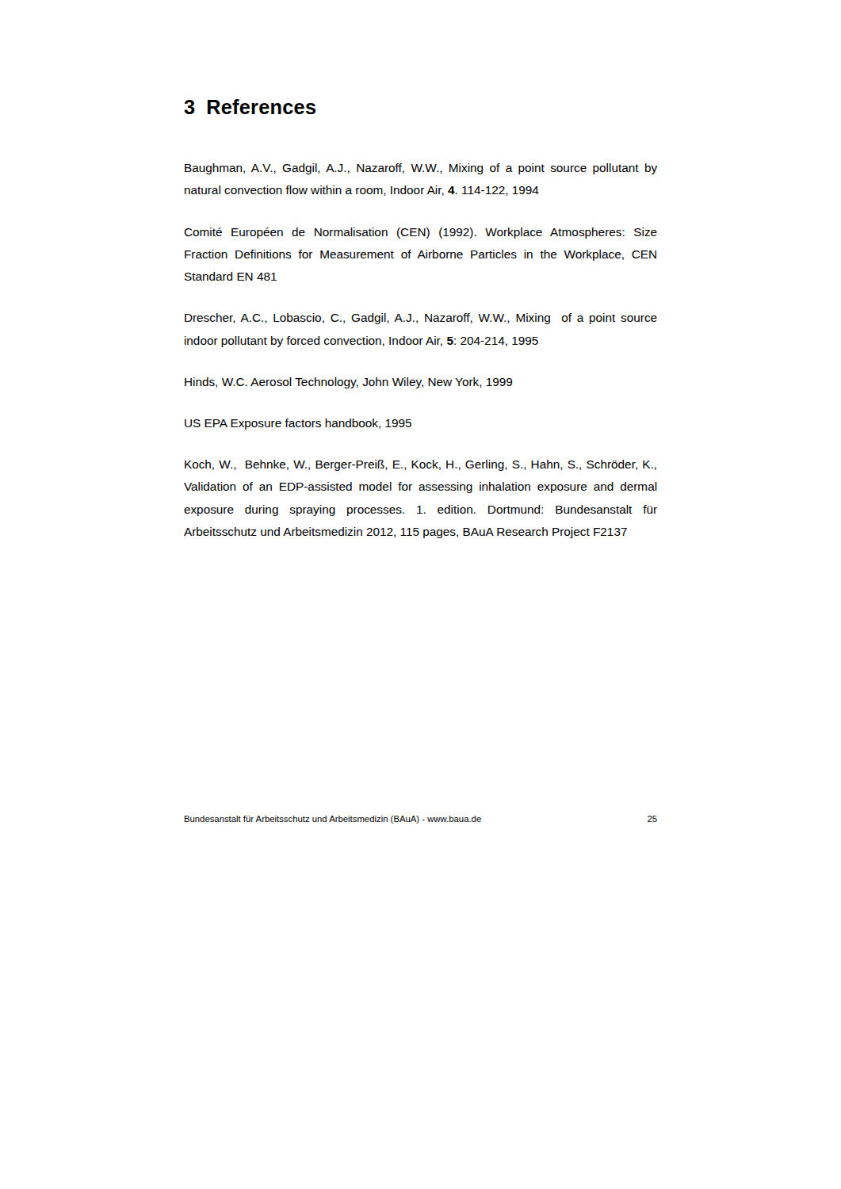3 References
Baughman, A.V., Gadgil, A.J., Nazaroff, W.W., Mixing of a point source pollutant by natural convection flow within a room, Indoor Air, 4. 114-122, 1994
Comité Européen de Normalisation (CEN) (1992). Workplace Atmospheres: Size Fraction Definitions for Measurement of Airborne Particles in the Workplace, CEN Standard EN 481
Drescher, A.C., Lobascio, C., Gadgil, A.J., Nazaroff, W.W., Mixing of a point source indoor pollutant by forced convection, Indoor Air, 5: 204-214, 1995
Hinds, W.C. Aerosol Technology, John Wiley, New York, 1999
US EPA Exposure factors handbook, 1995
Koch, W., Behnke, W., Berger-Preiß, E., Kock, H., Gerling, S., Hahn, S., Schröder, K., Validation of an EDP-assisted model for assessing inhalation exposure and dermal exposure during spraying processes. 1. edition. Dortmund: Bundesanstalt für Arbeitsschutz und Arbeitsmedizin 2012, 115 pages, BAuA Research Project F2137
Bundesanstalt für Arbeitsschutz und Arbeitsmedizin (BAuA) - www.baua.de 25